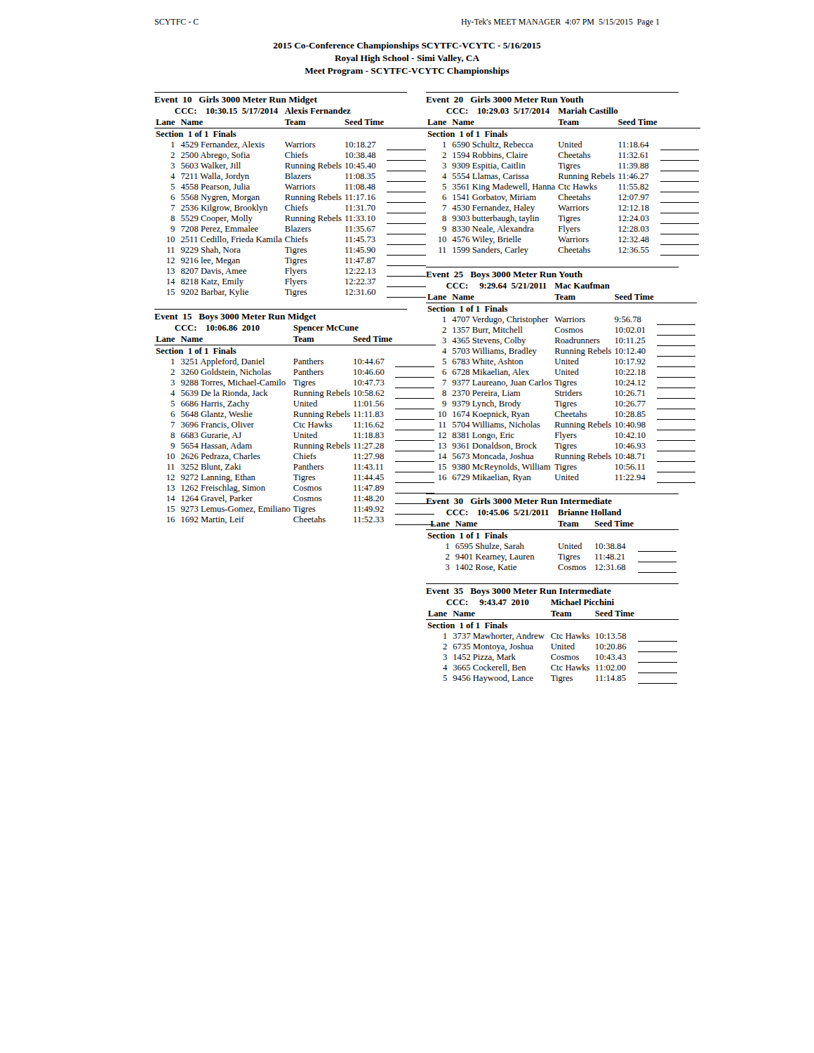SCYTFC - C Hy-Tek's MEET MANAGER 4:07 PM 5/15/2015 Page 1
2015 Co-Conference Championships SCYTFC-VCYTC - 5/16/2015
Royal High School - Simi Valley, CA
Meet Program - SCYTFC-VCYTC Championships
Event 10 Girls 3000 Meter Run Midget
| CCC: 10:30.15 5/17/2014 | Alexis Fernandez |
| Lane | Name | Team | Seed Time | |
| Section 1 of 1 Finals |
| 1 | 4529 Fernandez, Alexis | Warriors | 10:18.27 | |
| 2 | 2500 Abrego, Sofia | Chiefs | 10:38.48 | |
| 3 | 5603 Walker, Jill | Running Rebels | 10:45.40 | |
| 4 | 7211 Walla, Jordyn | Blazers | 11:08.35 | |
| 5 | 4558 Pearson, Julia | Warriors | 11:08.48 | |
| 6 | 5568 Nygren, Morgan | Running Rebels | 11:17.16 | |
| 7 | 2536 Kilgrow, Brooklyn | Chiefs | 11:31.70 | |
| 8 | 5529 Cooper, Molly | Running Rebels | 11:33.10 | |
| 9 | 7208 Perez, Emmalee | Blazers | 11:35.67 | |
| 10 | 2511 Cedillo, Frieda Kamila | Chiefs | 11:45.73 | |
| 11 | 9229 Shah, Nora | Tigres | 11:45.90 | |
| 12 | 9216 lee, Megan | Tigres | 11:47.87 | |
| 13 | 8207 Davis, Amee | Flyers | 12:22.13 | |
| 14 | 8218 Katz, Emily | Flyers | 12:22.37 | |
| 15 | 9202 Barbar, Kylie | Tigres | 12:31.60 | |
Event 15 Boys 3000 Meter Run Midget
| CCC: 10:06.86 2010 | Spencer McCune |
| Lane | Name | Team | Seed Time | |
| Section 1 of 1 Finals |
| 1 | 3251 Appleford, Daniel | Panthers | 10:44.67 | |
| 2 | 3260 Goldstein, Nicholas | Panthers | 10:46.60 | |
| 3 | 9288 Torres, Michael-Camilo | Tigres | 10:47.73 | |
| 4 | 5639 De la Rionda, Jack | Running Rebels | 10:58.62 | |
| 5 | 6686 Harris, Zachy | United | 11:01.56 | |
| 6 | 5648 Glantz, Weslie | Running Rebels | 11:11.83 | |
| 7 | 3696 Francis, Oliver | Ctc Hawks | 11:16.62 | |
| 8 | 6683 Gurarie, AJ | United | 11:18.83 | |
| 9 | 5654 Hassan, Adam | Running Rebels | 11:27.28 | |
| 10 | 2626 Pedraza, Charles | Chiefs | 11:27.98 | |
| 11 | 3252 Blunt, Zaki | Panthers | 11:43.11 | |
| 12 | 9272 Lanning, Ethan | Tigres | 11:44.45 | |
| 13 | 1262 Freischlag, Simon | Cosmos | 11:47.89 | |
| 14 | 1264 Gravel, Parker | Cosmos | 11:48.20 | |
| 15 | 9273 Lemus-Gomez, Emiliano | Tigres | 11:49.92 | |
| 16 | 1692 Martin, Leif | Cheetahs | 11:52.33 | |
Event 20 Girls 3000 Meter Run Youth
| CCC: 10:29.03 5/17/2014 | Mariah Castillo |
| Lane | Name | Team | Seed Time | |
| Section 1 of 1 Finals |
| 1 | 6590 Schultz, Rebecca | United | 11:18.64 | |
| 2 | 1594 Robbins, Claire | Cheetahs | 11:32.61 | |
| 3 | 9309 Espitia, Caitlin | Tigres | 11:39.88 | |
| 4 | 5554 Llamas, Carissa | Running Rebels | 11:46.27 | |
| 5 | 3561 King Madewell, Hanna | Ctc Hawks | 11:55.82 | |
| 6 | 1541 Gorbatov, Miriam | Cheetahs | 12:07.97 | |
| 7 | 4530 Fernandez, Haley | Warriors | 12:12.18 | |
| 8 | 9303 butterbaugh, taylin | Tigres | 12:24.03 | |
| 9 | 8330 Neale, Alexandra | Flyers | 12:28.03 | |
| 10 | 4576 Wiley, Brielle | Warriors | 12:32.48 | |
| 11 | 1599 Sanders, Carley | Cheetahs | 12:36.55 | |
Event 25 Boys 3000 Meter Run Youth
| CCC: 9:29.64 5/21/2011 | Mac Kaufman |
| Lane | Name | Team | Seed Time | |
| Section 1 of 1 Finals |
| 1 | 4707 Verdugo, Christopher | Warriors | 9:56.78 | |
| 2 | 1357 Burr, Mitchell | Cosmos | 10:02.01 | |
| 3 | 4365 Stevens, Colby | Roadrunners | 10:11.25 | |
| 4 | 5703 Williams, Bradley | Running Rebels | 10:12.40 | |
| 5 | 6783 White, Ashton | United | 10:17.92 | |
| 6 | 6728 Mikaelian, Alex | United | 10:22.18 | |
| 7 | 9377 Laureano, Juan Carlos | Tigres | 10:24.12 | |
| 8 | 2370 Pereira, Liam | Striders | 10:26.71 | |
| 9 | 9379 Lynch, Brody | Tigres | 10:26.77 | |
| 10 | 1674 Koepnick, Ryan | Cheetahs | 10:28.85 | |
| 11 | 5704 Williams, Nicholas | Running Rebels | 10:40.98 | |
| 12 | 8381 Longo, Eric | Flyers | 10:42.10 | |
| 13 | 9361 Donaldson, Brock | Tigres | 10:46.93 | |
| 14 | 5673 Moncada, Joshua | Running Rebels | 10:48.71 | |
| 15 | 9380 McReynolds, William | Tigres | 10:56.11 | |
| 16 | 6729 Mikaelian, Ryan | United | 11:22.94 | |
Event 30 Girls 3000 Meter Run Intermediate
| CCC: 10:45.06 5/21/2011 | Brianne Holland |
| Lane | Name | Team | Seed Time | |
| Section 1 of 1 Finals |
| 1 | 6595 Shulze, Sarah | United | 10:38.84 | |
| 2 | 9401 Kearney, Lauren | Tigres | 11:48.21 | |
| 3 | 1402 Rose, Katie | Cosmos | 12:31.68 | |
Event 35 Boys 3000 Meter Run Intermediate
| CCC: 9:43.47 2010 | Michael Picchini |
| Lane | Name | Team | Seed Time | |
| Section 1 of 1 Finals |
| 1 | 3737 Mawhorter, Andrew | Ctc Hawks | 10:13.58 | |
| 2 | 6735 Montoya, Joshua | United | 10:20.86 | |
| 3 | 1452 Pizza, Mark | Cosmos | 10:43.43 | |
| 4 | 3665 Cockerell, Ben | Ctc Hawks | 11:02.00 | |
| 5 | 9456 Haywood, Lance | Tigres | 11:14.85 | |